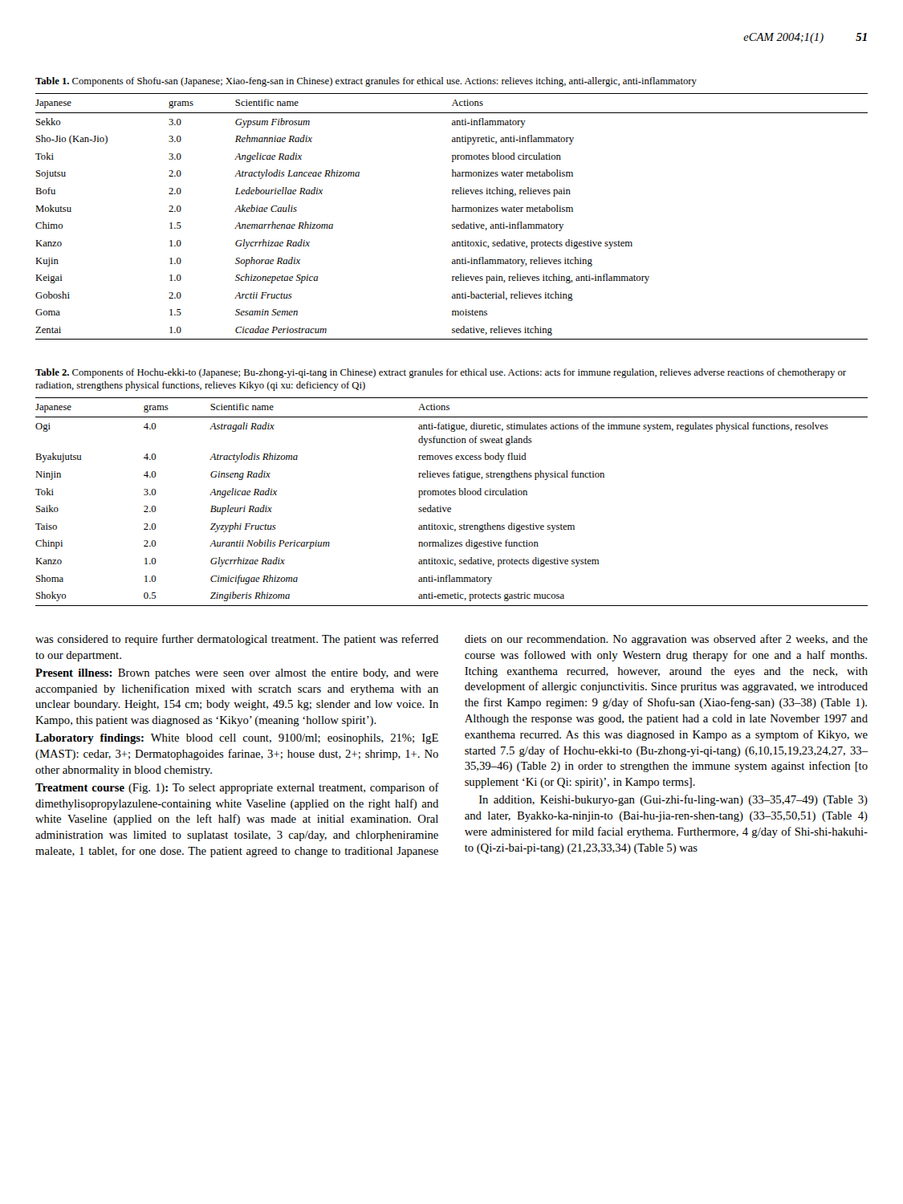eCAM 2004;1(1) 51
Table 1. Components of Shofu-san (Japanese; Xiao-feng-san in Chinese) extract granules for ethical use. Actions: relieves itching, anti-allergic, anti-inflammatory
| Japanese | grams | Scientific name | Actions |
| --- | --- | --- | --- |
| Sekko | 3.0 | Gypsum Fibrosum | anti-inflammatory |
| Sho-Jio (Kan-Jio) | 3.0 | Rehmanniae Radix | antipyretic, anti-inflammatory |
| Toki | 3.0 | Angelicae Radix | promotes blood circulation |
| Sojutsu | 2.0 | Atractylodis Lanceae Rhizoma | harmonizes water metabolism |
| Bofu | 2.0 | Ledebouriellae Radix | relieves itching, relieves pain |
| Mokutsu | 2.0 | Akebiae Caulis | harmonizes water metabolism |
| Chimo | 1.5 | Anemarrhenae Rhizoma | sedative, anti-inflammatory |
| Kanzo | 1.0 | Glycrrhizae Radix | antitoxic, sedative, protects digestive system |
| Kujin | 1.0 | Sophorae Radix | anti-inflammatory, relieves itching |
| Keigai | 1.0 | Schizonepetae Spica | relieves pain, relieves itching, anti-inflammatory |
| Goboshi | 2.0 | Arctii Fructus | anti-bacterial, relieves itching |
| Goma | 1.5 | Sesamin Semen | moistens |
| Zentai | 1.0 | Cicadae Periostracum | sedative, relieves itching |
Table 2. Components of Hochu-ekki-to (Japanese; Bu-zhong-yi-qi-tang in Chinese) extract granules for ethical use. Actions: acts for immune regulation, relieves adverse reactions of chemotherapy or radiation, strengthens physical functions, relieves Kikyo (qi xu: deficiency of Qi)
| Japanese | grams | Scientific name | Actions |
| --- | --- | --- | --- |
| Ogi | 4.0 | Astragali Radix | anti-fatigue, diuretic, stimulates actions of the immune system, regulates physical functions, resolves dysfunction of sweat glands |
| Byakujutsu | 4.0 | Atractylodis Rhizoma | removes excess body fluid |
| Ninjin | 4.0 | Ginseng Radix | relieves fatigue, strengthens physical function |
| Toki | 3.0 | Angelicae Radix | promotes blood circulation |
| Saiko | 2.0 | Bupleuri Radix | sedative |
| Taiso | 2.0 | Zyzyphi Fructus | antitoxic, strengthens digestive system |
| Chinpi | 2.0 | Aurantii Nobilis Pericarpium | normalizes digestive function |
| Kanzo | 1.0 | Glycrrhizae Radix | antitoxic, sedative, protects digestive system |
| Shoma | 1.0 | Cimicifugae Rhizoma | anti-inflammatory |
| Shokyo | 0.5 | Zingiberis Rhizoma | anti-emetic, protects gastric mucosa |
was considered to require further dermatological treatment. The patient was referred to our department.
Present illness: Brown patches were seen over almost the entire body, and were accompanied by lichenification mixed with scratch scars and erythema with an unclear boundary. Height, 154 cm; body weight, 49.5 kg; slender and low voice. In Kampo, this patient was diagnosed as ‘Kikyo’ (meaning ‘hollow spirit’).
Laboratory findings: White blood cell count, 9100/ml; eosinophils, 21%; IgE (MAST): cedar, 3+; Dermatophagoides farinae, 3+; house dust, 2+; shrimp, 1+. No other abnormality in blood chemistry.
Treatment course (Fig. 1): To select appropriate external treatment, comparison of dimethylisopropylazulene-containing white Vaseline (applied on the right half) and white Vaseline (applied on the left half) was made at initial examination. Oral administration was limited to suplatast tosilate, 3 cap/day, and chlorpheniramine maleate, 1 tablet, for one dose. The patient agreed to change to traditional Japanese diets on our recommendation. No aggravation was observed after 2 weeks, and the course was followed with only Western drug therapy for one and a half months. Itching exanthema recurred, however, around the eyes and the neck, with development of allergic conjunctivitis. Since pruritus was aggravated, we introduced the first Kampo regimen: 9 g/day of Shofu-san (Xiao-feng-san) (33–38) (Table 1). Although the response was good, the patient had a cold in late November 1997 and exanthema recurred. As this was diagnosed in Kampo as a symptom of Kikyo, we started 7.5 g/day of Hochu-ekki-to (Bu-zhong-yi-qi-tang) (6,10,15,19,23,24,27, 33–35,39–46) (Table 2) in order to strengthen the immune system against infection [to supplement ‘Ki (or Qi: spirit)’, in Kampo terms].
In addition, Keishi-bukuryo-gan (Gui-zhi-fu-ling-wan) (33–35,47–49) (Table 3) and later, Byakko-ka-ninjin-to (Bai-hu-jia-ren-shen-tang) (33–35,50,51) (Table 4) were administered for mild facial erythema. Furthermore, 4 g/day of Shi-shi-hakuhi-to (Qi-zi-bai-pi-tang) (21,23,33,34) (Table 5) was